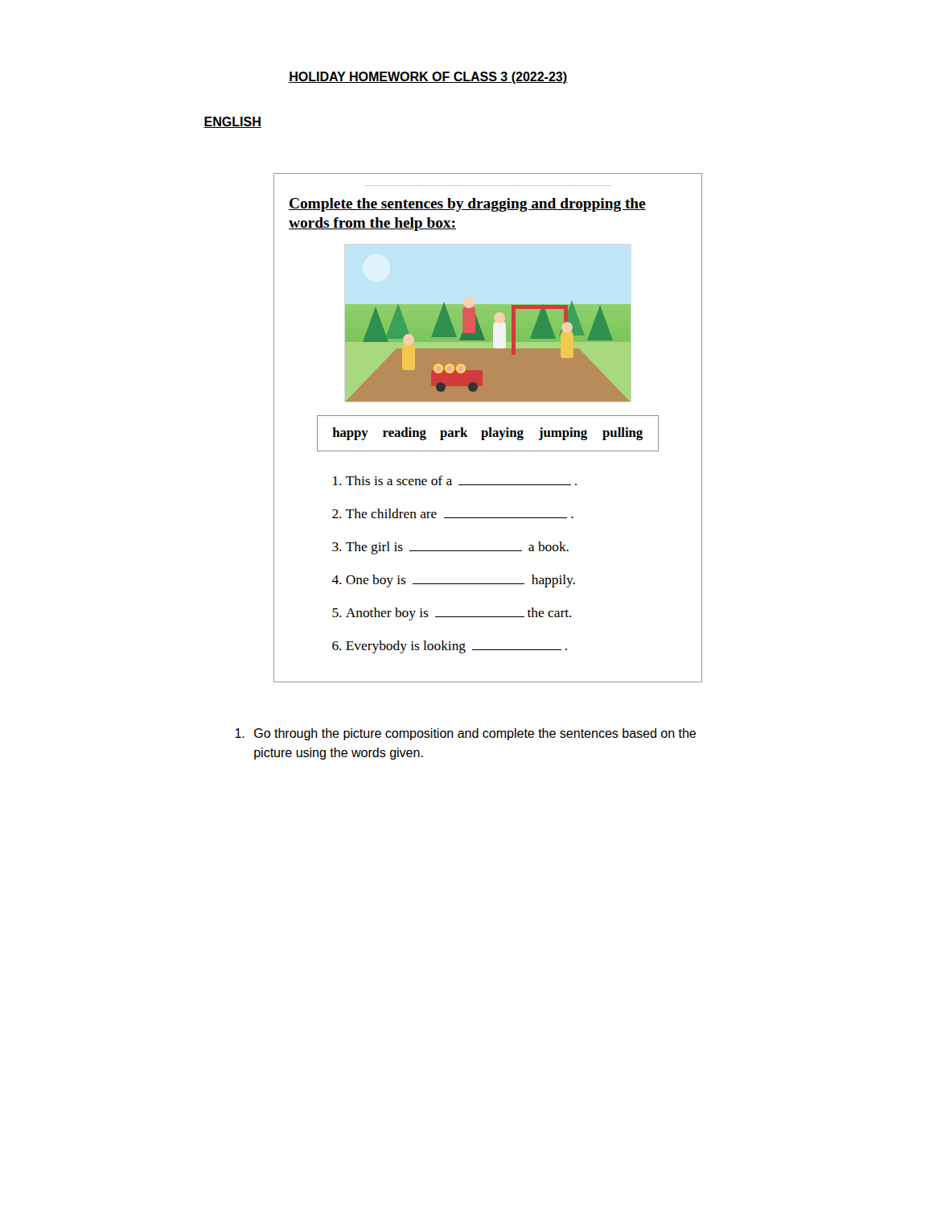HOLIDAY HOMEWORK OF CLASS 3 (2022-23)
ENGLISH
Complete the sentences by dragging and dropping the words from the help box:
| happy | reading | park | playing | jumping | pulling |
This is a scene of a .
The children are .
The girl is a book.
One boy is happily.
Another boy is the cart.
Everybody is looking .
Go through the picture composition and complete the sentences based on the picture using the words given.